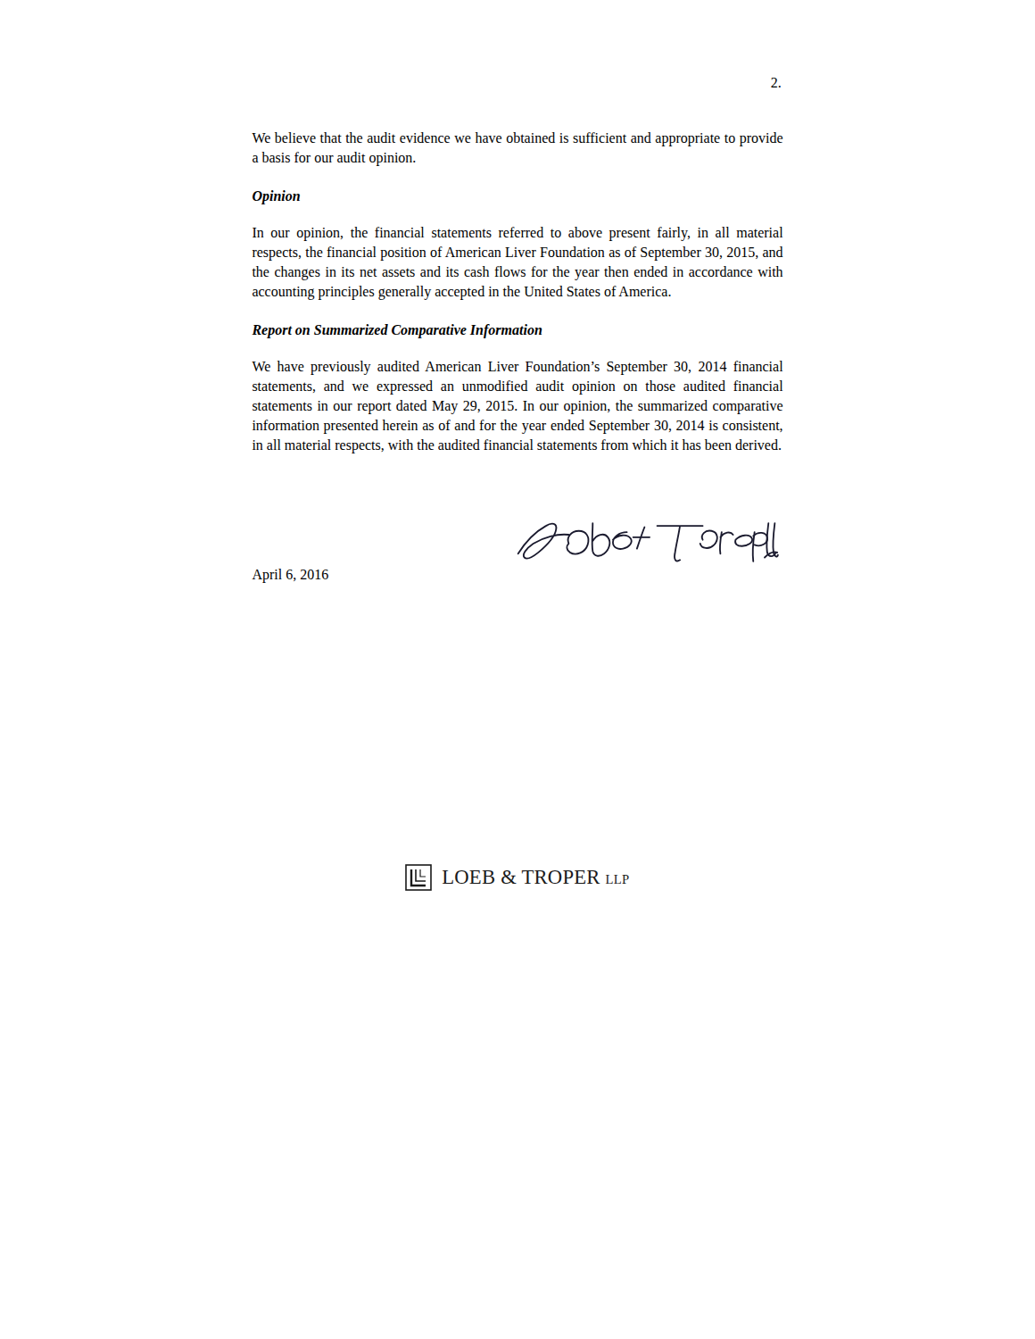2.
We believe that the audit evidence we have obtained is sufficient and appropriate to provide a basis for our audit opinion.
Opinion
In our opinion, the financial statements referred to above present fairly, in all material respects, the financial position of American Liver Foundation as of September 30, 2015, and the changes in its net assets and its cash flows for the year then ended in accordance with accounting principles generally accepted in the United States of America.
Report on Summarized Comparative Information
We have previously audited American Liver Foundation’s September 30, 2014 financial statements, and we expressed an unmodified audit opinion on those audited financial statements in our report dated May 29, 2015. In our opinion, the summarized comparative information presented herein as of and for the year ended September 30, 2014 is consistent, in all material respects, with the audited financial statements from which it has been derived.
April 6, 2016
LOEB & TROPER LLP